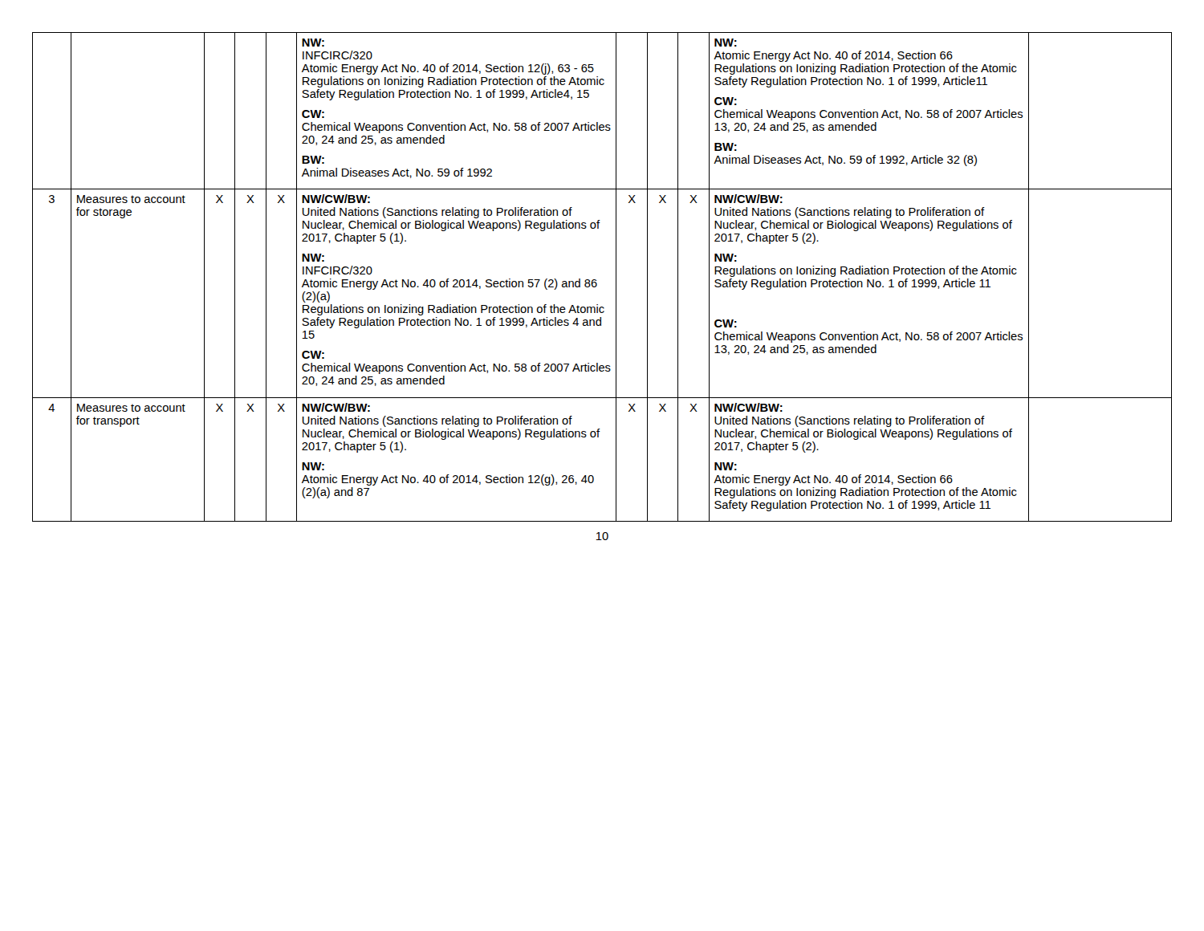| | | | | | NW: INFCIRC/320 Atomic Energy Act No. 40 of 2014, Section 12(j), 63 - 65 Regulations on Ionizing Radiation Protection of the Atomic Safety Regulation Protection No. 1 of 1999, Article4, 15 CW: Chemical Weapons Convention Act, No. 58 of 2007 Articles 20, 24 and 25, as amended BW: Animal Diseases Act, No. 59 of 1992 | | | | NW: Atomic Energy Act No. 40 of 2014, Section 66 Regulations on Ionizing Radiation Protection of the Atomic Safety Regulation Protection No. 1 of 1999, Article11 CW: Chemical Weapons Convention Act, No. 58 of 2007 Articles 13, 20, 24 and 25, as amended BW: Animal Diseases Act, No. 59 of 1992, Article 32 (8) | |
| 3 | Measures to account for storage | X | X | X | NW/CW/BW: United Nations (Sanctions relating to Proliferation of Nuclear, Chemical or Biological Weapons) Regulations of 2017, Chapter 5 (1). NW: INFCIRC/320 Atomic Energy Act No. 40 of 2014, Section 57 (2) and 86 (2)(a) Regulations on Ionizing Radiation Protection of the Atomic Safety Regulation Protection No. 1 of 1999, Articles 4 and 15 CW: Chemical Weapons Convention Act, No. 58 of 2007 Articles 20, 24 and 25, as amended | X | X | X | NW/CW/BW: United Nations (Sanctions relating to Proliferation of Nuclear, Chemical or Biological Weapons) Regulations of 2017, Chapter 5 (2). NW: Regulations on Ionizing Radiation Protection of the Atomic Safety Regulation Protection No. 1 of 1999, Article 11 CW: Chemical Weapons Convention Act, No. 58 of 2007 Articles 13, 20, 24 and 25, as amended | |
| 4 | Measures to account for transport | X | X | X | NW/CW/BW: United Nations (Sanctions relating to Proliferation of Nuclear, Chemical or Biological Weapons) Regulations of 2017, Chapter 5 (1). NW: Atomic Energy Act No. 40 of 2014, Section 12(g), 26, 40 (2)(a) and 87 | X | X | X | NW/CW/BW: United Nations (Sanctions relating to Proliferation of Nuclear, Chemical or Biological Weapons) Regulations of 2017, Chapter 5 (2). NW: Atomic Energy Act No. 40 of 2014, Section 66 Regulations on Ionizing Radiation Protection of the Atomic Safety Regulation Protection No. 1 of 1999, Article 11 | |
10